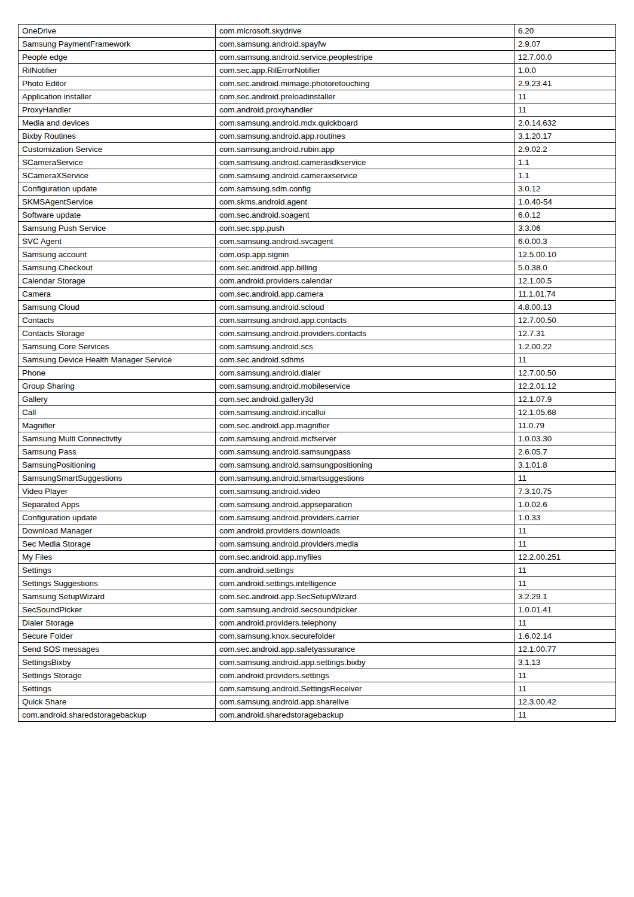| OneDrive | com.microsoft.skydrive | 6.20 |
| Samsung PaymentFramework | com.samsung.android.spayfw | 2.9.07 |
| People edge | com.samsung.android.service.peoplestripe | 12.7.00.0 |
| RilNotifier | com.sec.app.RilErrorNotifier | 1.0.0 |
| Photo Editor | com.sec.android.mimage.photoretouching | 2.9.23.41 |
| Application installer | com.sec.android.preloadinstaller | 11 |
| ProxyHandler | com.android.proxyhandler | 11 |
| Media and devices | com.samsung.android.mdx.quickboard | 2.0.14.632 |
| Bixby Routines | com.samsung.android.app.routines | 3.1.20.17 |
| Customization Service | com.samsung.android.rubin.app | 2.9.02.2 |
| SCameraService | com.samsung.android.camerasdkservice | 1.1 |
| SCameraXService | com.samsung.android.cameraxservice | 1.1 |
| Configuration update | com.samsung.sdm.config | 3.0.12 |
| SKMSAgentService | com.skms.android.agent | 1.0.40-54 |
| Software update | com.sec.android.soagent | 6.0.12 |
| Samsung Push Service | com.sec.spp.push | 3.3.06 |
| SVC Agent | com.samsung.android.svcagent | 6.0.00.3 |
| Samsung account | com.osp.app.signin | 12.5.00.10 |
| Samsung Checkout | com.sec.android.app.billing | 5.0.38.0 |
| Calendar Storage | com.android.providers.calendar | 12.1.00.5 |
| Camera | com.sec.android.app.camera | 11.1.01.74 |
| Samsung Cloud | com.samsung.android.scloud | 4.8.00.13 |
| Contacts | com.samsung.android.app.contacts | 12.7.00.50 |
| Contacts Storage | com.samsung.android.providers.contacts | 12.7.31 |
| Samsung Core Services | com.samsung.android.scs | 1.2.00.22 |
| Samsung Device Health Manager Service | com.sec.android.sdhms | 11 |
| Phone | com.samsung.android.dialer | 12.7.00.50 |
| Group Sharing | com.samsung.android.mobileservice | 12.2.01.12 |
| Gallery | com.sec.android.gallery3d | 12.1.07.9 |
| Call | com.samsung.android.incallui | 12.1.05.68 |
| Magnifier | com.sec.android.app.magnifier | 11.0.79 |
| Samsung Multi Connectivity | com.samsung.android.mcfserver | 1.0.03.30 |
| Samsung Pass | com.samsung.android.samsungpass | 2.6.05.7 |
| SamsungPositioning | com.samsung.android.samsungpositioning | 3.1.01.8 |
| SamsungSmartSuggestions | com.samsung.android.smartsuggestions | 11 |
| Video Player | com.samsung.android.video | 7.3.10.75 |
| Separated Apps | com.samsung.android.appseparation | 1.0.02.6 |
| Configuration update | com.samsung.android.providers.carrier | 1.0.33 |
| Download Manager | com.android.providers.downloads | 11 |
| Sec Media Storage | com.samsung.android.providers.media | 11 |
| My Files | com.sec.android.app.myfiles | 12.2.00.251 |
| Settings | com.android.settings | 11 |
| Settings Suggestions | com.android.settings.intelligence | 11 |
| Samsung SetupWizard | com.sec.android.app.SecSetupWizard | 3.2.29.1 |
| SecSoundPicker | com.samsung.android.secsoundpicker | 1.0.01.41 |
| Dialer Storage | com.android.providers.telephony | 11 |
| Secure Folder | com.samsung.knox.securefolder | 1.6.02.14 |
| Send SOS messages | com.sec.android.app.safetyassurance | 12.1.00.77 |
| SettingsBixby | com.samsung.android.app.settings.bixby | 3.1.13 |
| Settings Storage | com.android.providers.settings | 11 |
| Settings | com.samsung.android.SettingsReceiver | 11 |
| Quick Share | com.samsung.android.app.sharelive | 12.3.00.42 |
| com.android.sharedstoragebackup | com.android.sharedstoragebackup | 11 |